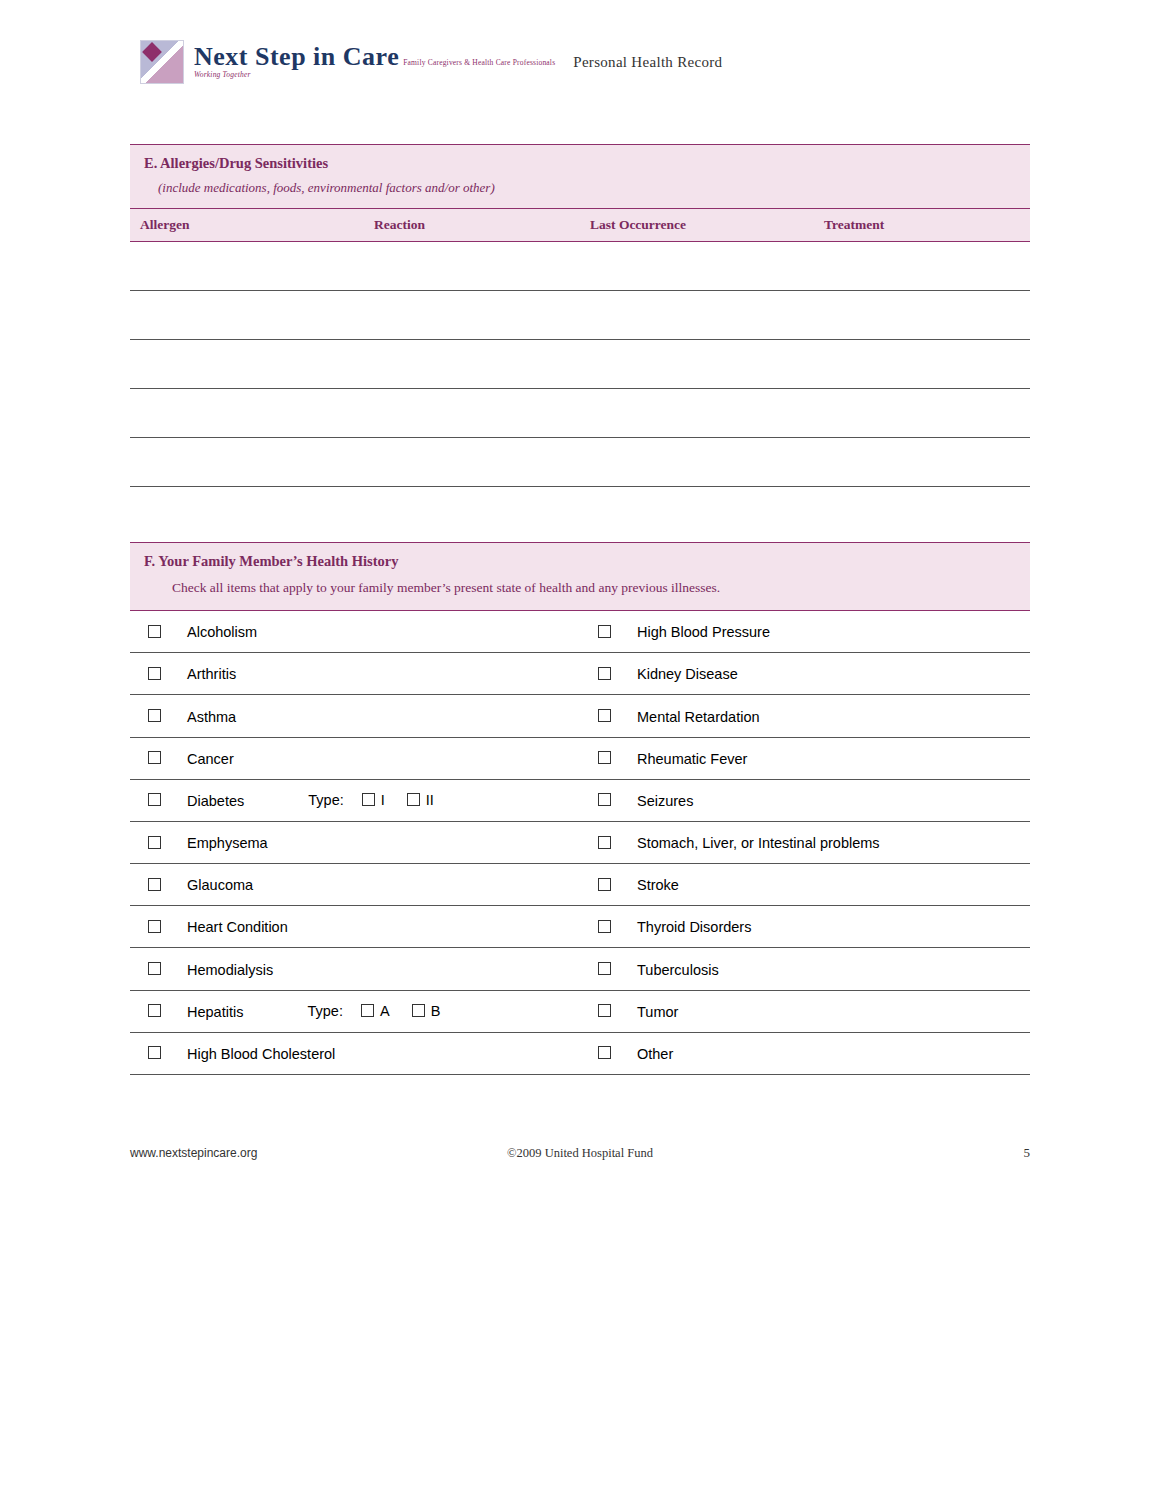Next Step in Care Family Caregivers & Health Care Professionals Working Together
Personal Health Record
E. Allergies/Drug Sensitivities
(include medications, foods, environmental factors and/or other)
| Allergen | Reaction | Last Occurrence | Treatment |
| --- | --- | --- | --- |
F. Your Family Member’s Health History
Check all items that apply to your family member’s present state of health and any previous illnesses.
| Alcoholism | High Blood Pressure |
| Arthritis | Kidney Disease |
| Asthma | Mental Retardation |
| Cancer | Rheumatic Fever |
| Diabetes Type: I II | Seizures |
| Emphysema | Stomach, Liver, or Intestinal problems |
| Glaucoma | Stroke |
| Heart Condition | Thyroid Disorders |
| Hemodialysis | Tuberculosis |
| Hepatitis Type: A B | Tumor |
| High Blood Cholesterol | Other |
www.nextstepincare.org
©2009 United Hospital Fund
5